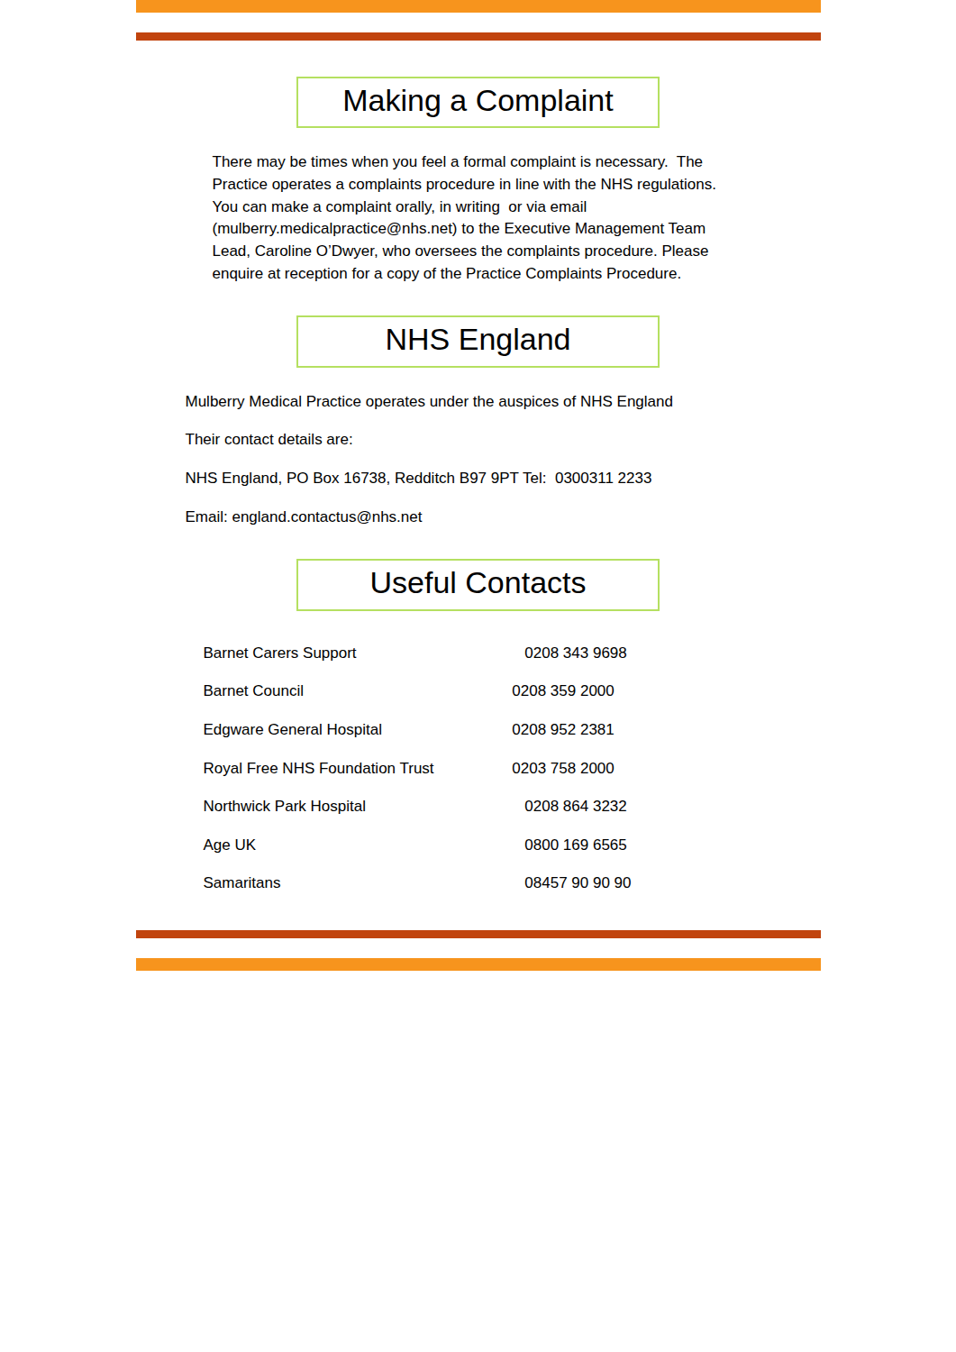Making a Complaint
There may be times when you feel a formal complaint is necessary. The Practice operates a complaints procedure in line with the NHS regulations. You can make a complaint orally, in writing or via email (mulberry.medicalpractice@nhs.net) to the Executive Management Team Lead, Caroline O’Dwyer, who oversees the complaints procedure. Please enquire at reception for a copy of the Practice Complaints Procedure.
NHS England
Mulberry Medical Practice operates under the auspices of NHS England
Their contact details are:
NHS England, PO Box 16738, Redditch B97 9PT Tel: 0300311 2233
Email: england.contactus@nhs.net
Useful Contacts
| Barnet Carers Support | 0208 343 9698 |
| Barnet Council | 0208 359 2000 |
| Edgware General Hospital | 0208 952 2381 |
| Royal Free NHS Foundation Trust | 0203 758 2000 |
| Northwick Park Hospital | 0208 864 3232 |
| Age UK | 0800 169 6565 |
| Samaritans | 08457 90 90 90 |